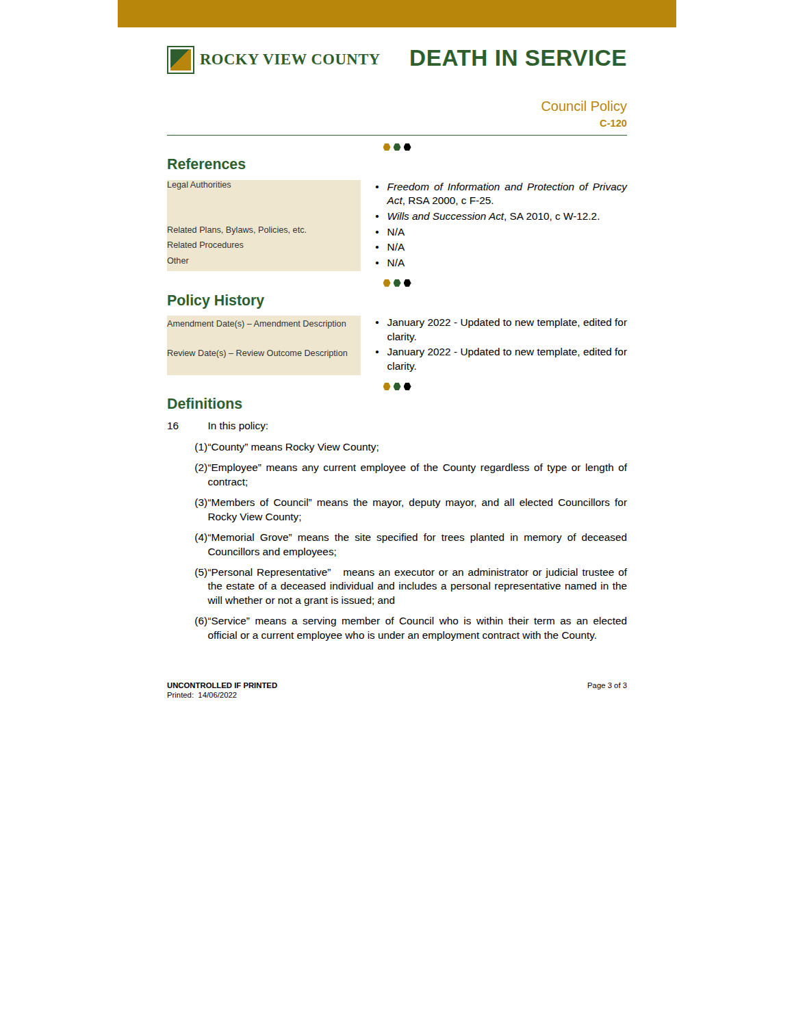ROCKY VIEW COUNTY
DEATH IN SERVICE
Council Policy
C-120
References
| Legal Authorities | | Freedom of Information and Protection of Privacy Act , RSA 2000, c F-25. Wills and Succession Act , SA 2010, c W-12.2. |
| Related Plans, Bylaws, Policies, etc. | | N/A |
| Related Procedures | | N/A |
| Other | | N/A |
Policy History
| Amendment Date(s) – Amendment Description | | January 2022 - Updated to new template, edited for clarity. |
| Review Date(s) – Review Outcome Description | | January 2022 - Updated to new template, edited for clarity. |
Definitions
16
In this policy:
(1)
“County” means Rocky View County;
(2)
“Employee” means any current employee of the County regardless of type or length of contract;
(3)
“Members of Council” means the mayor, deputy mayor, and all elected Councillors for Rocky View County;
(4)
“Memorial Grove” means the site specified for trees planted in memory of deceased Councillors and employees;
(5)
“Personal Representative” means an executor or an administrator or judicial trustee of the estate of a deceased individual and includes a personal representative named in the will whether or not a grant is issued; and
(6)
“Service” means a serving member of Council who is within their term as an elected official or a current employee who is under an employment contract with the County.
UNCONTROLLED IF PRINTED
Printed: 14/06/2022
Page 3 of 3